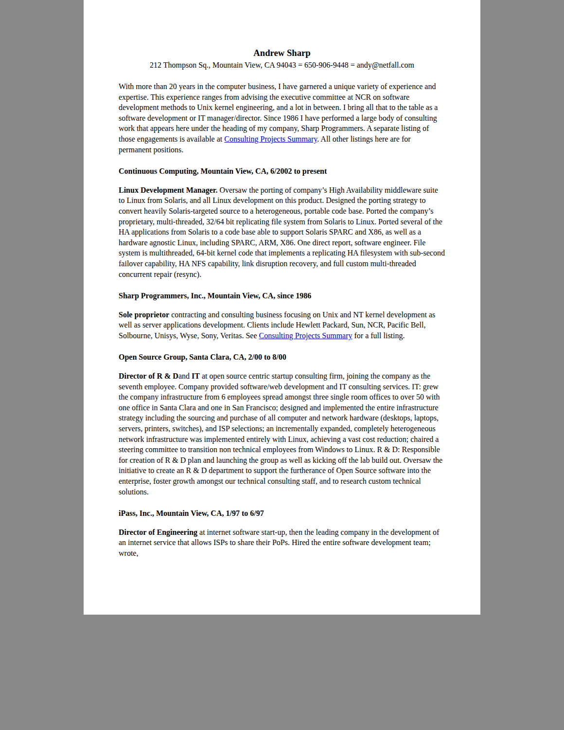Andrew Sharp
212 Thompson Sq., Mountain View, CA 94043 = 650-906-9448 = andy@netfall.com
With more than 20 years in the computer business, I have garnered a unique variety of experience and expertise. This experience ranges from advising the executive committee at NCR on software development methods to Unix kernel engineering, and a lot in between. I bring all that to the table as a software development or IT manager/director. Since 1986 I have performed a large body of consulting work that appears here under the heading of my company, Sharp Programmers. A separate listing of those engagements is available at Consulting Projects Summary. All other listings here are for permanent positions.
Continuous Computing, Mountain View, CA, 6/2002 to present
Linux Development Manager. Oversaw the porting of company’s High Availability middleware suite to Linux from Solaris, and all Linux development on this product. Designed the porting strategy to convert heavily Solaris-targeted source to a heterogeneous, portable code base. Ported the company’s proprietary, multi-threaded, 32/64 bit replicating file system from Solaris to Linux. Ported several of the HA applications from Solaris to a code base able to support Solaris SPARC and X86, as well as a hardware agnostic Linux, including SPARC, ARM, X86. One direct report, software engineer. File system is multithreaded, 64-bit kernel code that implements a replicating HA filesystem with sub-second failover capability, HA NFS capability, link disruption recovery, and full custom multi-threaded concurrent repair (resync).
Sharp Programmers, Inc., Mountain View, CA, since 1986
Sole proprietor contracting and consulting business focusing on Unix and NT kernel development as well as server applications development. Clients include Hewlett Packard, Sun, NCR, Pacific Bell, Solbourne, Unisys, Wyse, Sony, Veritas. See Consulting Projects Summary for a full listing.
Open Source Group, Santa Clara, CA, 2/00 to 8/00
Director of R & Dand IT at open source centric startup consulting firm, joining the company as the seventh employee. Company provided software/web development and IT consulting services. IT: grew the company infrastructure from 6 employees spread amongst three single room offices to over 50 with one office in Santa Clara and one in San Francisco; designed and implemented the entire infrastructure strategy including the sourcing and purchase of all computer and network hardware (desktops, laptops, servers, printers, switches), and ISP selections; an incrementally expanded, completely heterogeneous network infrastructure was implemented entirely with Linux, achieving a vast cost reduction; chaired a steering committee to transition non technical employees from Windows to Linux. R & D: Responsible for creation of R & D plan and launching the group as well as kicking off the lab build out. Oversaw the initiative to create an R & D department to support the furtherance of Open Source software into the enterprise, foster growth amongst our technical consulting staff, and to research custom technical solutions.
iPass, Inc., Mountain View, CA, 1/97 to 6/97
Director of Engineering at internet software start-up, then the leading company in the development of an internet service that allows ISPs to share their PoPs. Hired the entire software development team; wrote,